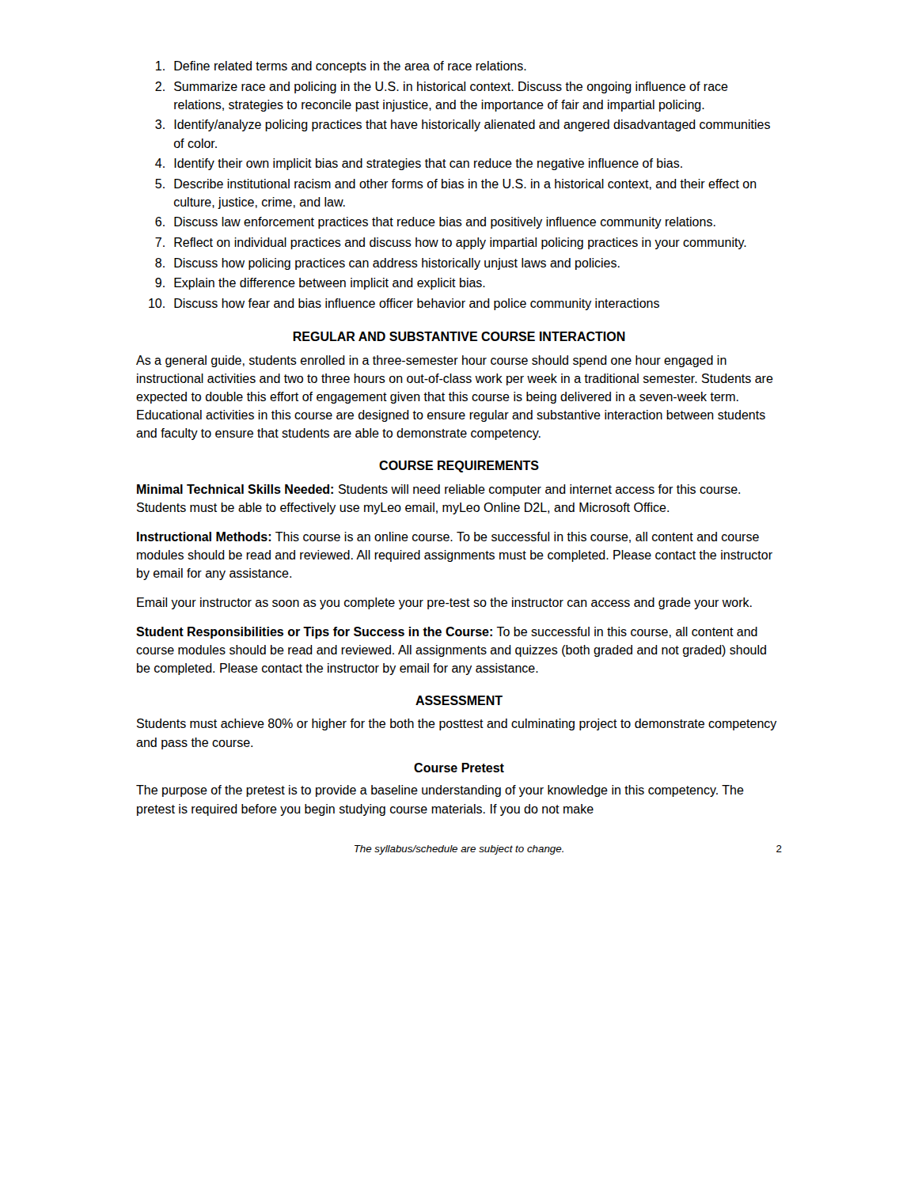Define related terms and concepts in the area of race relations.
Summarize race and policing in the U.S. in historical context. Discuss the ongoing influence of race relations, strategies to reconcile past injustice, and the importance of fair and impartial policing.
Identify/analyze policing practices that have historically alienated and angered disadvantaged communities of color.
Identify their own implicit bias and strategies that can reduce the negative influence of bias.
Describe institutional racism and other forms of bias in the U.S. in a historical context, and their effect on culture, justice, crime, and law.
Discuss law enforcement practices that reduce bias and positively influence community relations.
Reflect on individual practices and discuss how to apply impartial policing practices in your community.
Discuss how policing practices can address historically unjust laws and policies.
Explain the difference between implicit and explicit bias.
Discuss how fear and bias influence officer behavior and police community interactions
Regular and Substantive Course Interaction
As a general guide, students enrolled in a three-semester hour course should spend one hour engaged in instructional activities and two to three hours on out-of-class work per week in a traditional semester. Students are expected to double this effort of engagement given that this course is being delivered in a seven-week term. Educational activities in this course are designed to ensure regular and substantive interaction between students and faculty to ensure that students are able to demonstrate competency.
Course Requirements
Minimal Technical Skills Needed: Students will need reliable computer and internet access for this course. Students must be able to effectively use myLeo email, myLeo Online D2L, and Microsoft Office.
Instructional Methods: This course is an online course. To be successful in this course, all content and course modules should be read and reviewed. All required assignments must be completed. Please contact the instructor by email for any assistance.
Email your instructor as soon as you complete your pre-test so the instructor can access and grade your work.
Student Responsibilities or Tips for Success in the Course: To be successful in this course, all content and course modules should be read and reviewed. All assignments and quizzes (both graded and not graded) should be completed. Please contact the instructor by email for any assistance.
Assessment
Students must achieve 80% or higher for the both the posttest and culminating project to demonstrate competency and pass the course.
Course Pretest
The purpose of the pretest is to provide a baseline understanding of your knowledge in this competency. The pretest is required before you begin studying course materials. If you do not make
The syllabus/schedule are subject to change. 2